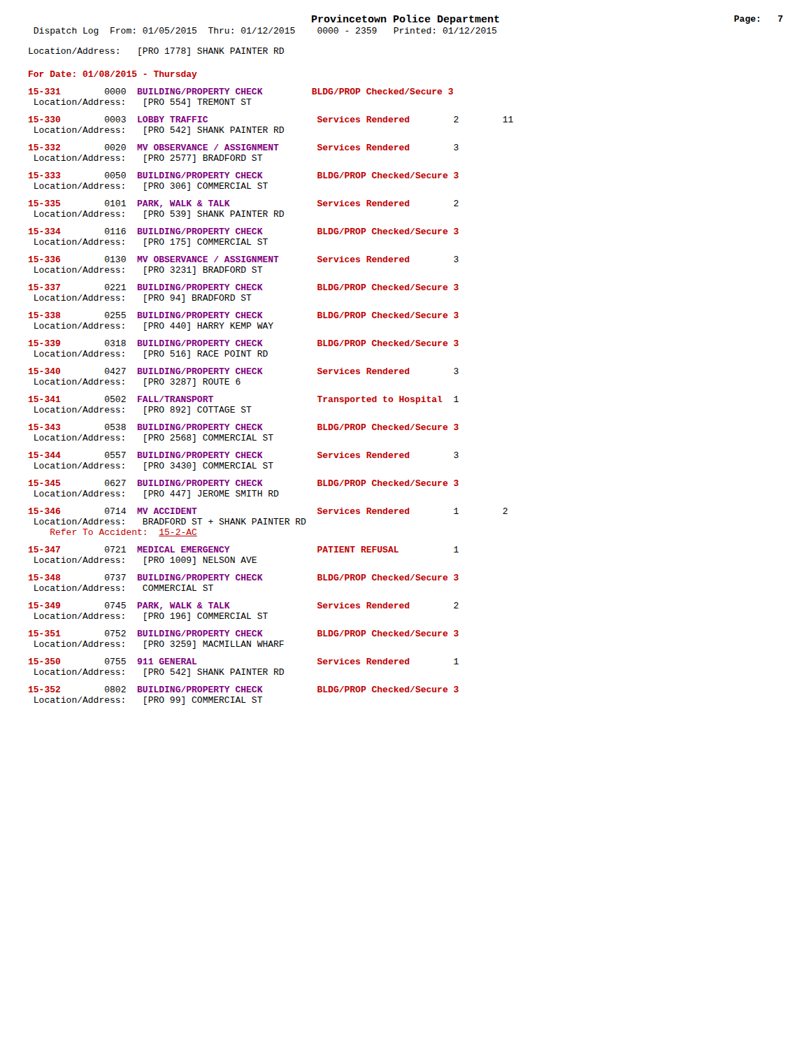Provincetown Police Department Page: 7
Dispatch Log From: 01/05/2015 Thru: 01/12/2015 0000 - 2359 Printed: 01/12/2015
Location/Address: [PRO 1778] SHANK PAINTER RD
For Date: 01/08/2015 - Thursday
15-331 0000 BUILDING/PROPERTY CHECK BLDG/PROP Checked/Secure 3
Location/Address: [PRO 554] TREMONT ST
15-330 0003 LOBBY TRAFFIC Services Rendered 2 11
Location/Address: [PRO 542] SHANK PAINTER RD
15-332 0020 MV OBSERVANCE / ASSIGNMENT Services Rendered 3
Location/Address: [PRO 2577] BRADFORD ST
15-333 0050 BUILDING/PROPERTY CHECK BLDG/PROP Checked/Secure 3
Location/Address: [PRO 306] COMMERCIAL ST
15-335 0101 PARK, WALK & TALK Services Rendered 2
Location/Address: [PRO 539] SHANK PAINTER RD
15-334 0116 BUILDING/PROPERTY CHECK BLDG/PROP Checked/Secure 3
Location/Address: [PRO 175] COMMERCIAL ST
15-336 0130 MV OBSERVANCE / ASSIGNMENT Services Rendered 3
Location/Address: [PRO 3231] BRADFORD ST
15-337 0221 BUILDING/PROPERTY CHECK BLDG/PROP Checked/Secure 3
Location/Address: [PRO 94] BRADFORD ST
15-338 0255 BUILDING/PROPERTY CHECK BLDG/PROP Checked/Secure 3
Location/Address: [PRO 440] HARRY KEMP WAY
15-339 0318 BUILDING/PROPERTY CHECK BLDG/PROP Checked/Secure 3
Location/Address: [PRO 516] RACE POINT RD
15-340 0427 BUILDING/PROPERTY CHECK Services Rendered 3
Location/Address: [PRO 3287] ROUTE 6
15-341 0502 FALL/TRANSPORT Transported to Hospital 1
Location/Address: [PRO 892] COTTAGE ST
15-343 0538 BUILDING/PROPERTY CHECK BLDG/PROP Checked/Secure 3
Location/Address: [PRO 2568] COMMERCIAL ST
15-344 0557 BUILDING/PROPERTY CHECK Services Rendered 3
Location/Address: [PRO 3430] COMMERCIAL ST
15-345 0627 BUILDING/PROPERTY CHECK BLDG/PROP Checked/Secure 3
Location/Address: [PRO 447] JEROME SMITH RD
15-346 0714 MV ACCIDENT Services Rendered 1 2
Location/Address: BRADFORD ST + SHANK PAINTER RD
Refer To Accident: 15-2-AC
15-347 0721 MEDICAL EMERGENCY PATIENT REFUSAL 1
Location/Address: [PRO 1009] NELSON AVE
15-348 0737 BUILDING/PROPERTY CHECK BLDG/PROP Checked/Secure 3
Location/Address: COMMERCIAL ST
15-349 0745 PARK, WALK & TALK Services Rendered 2
Location/Address: [PRO 196] COMMERCIAL ST
15-351 0752 BUILDING/PROPERTY CHECK BLDG/PROP Checked/Secure 3
Location/Address: [PRO 3259] MACMILLAN WHARF
15-350 0755 911 GENERAL Services Rendered 1
Location/Address: [PRO 542] SHANK PAINTER RD
15-352 0802 BUILDING/PROPERTY CHECK BLDG/PROP Checked/Secure 3
Location/Address: [PRO 99] COMMERCIAL ST